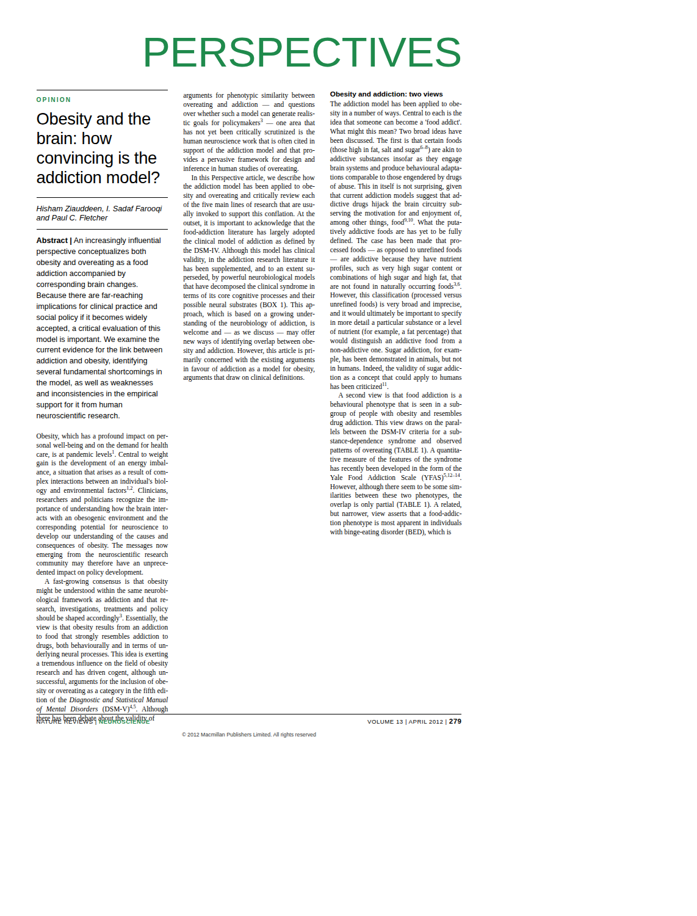PERSPECTIVES
OPINION
Obesity and the brain: how convincing is the addiction model?
Hisham Ziauddeen, I. Sadaf Farooqi and Paul C. Fletcher
Abstract | An increasingly influential perspective conceptualizes both obesity and overeating as a food addiction accompanied by corresponding brain changes. Because there are far-reaching implications for clinical practice and social policy if it becomes widely accepted, a critical evaluation of this model is important. We examine the current evidence for the link between addiction and obesity, identifying several fundamental shortcomings in the model, as well as weaknesses and inconsistencies in the empirical support for it from human neuroscientific research.
Obesity, which has a profound impact on personal well-being and on the demand for health care, is at pandemic levels1. Central to weight gain is the development of an energy imbalance, a situation that arises as a result of complex interactions between an individual's biology and environmental factors1,2. Clinicians, researchers and politicians recognize the importance of understanding how the brain interacts with an obesogenic environment and the corresponding potential for neuroscience to develop our understanding of the causes and consequences of obesity. The messages now emerging from the neuroscientific research community may therefore have an unprecedented impact on policy development.
A fast-growing consensus is that obesity might be understood within the same neurobiological framework as addiction and that research, investigations, treatments and policy should be shaped accordingly3. Essentially, the view is that obesity results from an addiction to food that strongly resembles addiction to drugs, both behaviourally and in terms of underlying neural processes. This idea is exerting a tremendous influence on the field of obesity research and has driven cogent, although unsuccessful, arguments for the inclusion of obesity or overeating as a category in the fifth edition of the Diagnostic and Statistical Manual of Mental Disorders (DSM-V)4,5. Although there has been debate about the validity of
arguments for phenotypic similarity between overeating and addiction — and questions over whether such a model can generate realistic goals for policymakers3 — one area that has not yet been critically scrutinized is the human neuroscience work that is often cited in support of the addiction model and that provides a pervasive framework for design and inference in human studies of overeating.
In this Perspective article, we describe how the addiction model has been applied to obesity and overeating and critically review each of the five main lines of research that are usually invoked to support this conflation. At the outset, it is important to acknowledge that the food-addiction literature has largely adopted the clinical model of addiction as defined by the DSM-IV. Although this model has clinical validity, in the addiction research literature it has been supplemented, and to an extent superseded, by powerful neurobiological models that have decomposed the clinical syndrome in terms of its core cognitive processes and their possible neural substrates (BOX 1). This approach, which is based on a growing understanding of the neurobiology of addiction, is welcome and — as we discuss — may offer new ways of identifying overlap between obesity and addiction. However, this article is primarily concerned with the existing arguments in favour of addiction as a model for obesity, arguments that draw on clinical definitions.
Obesity and addiction: two views
The addiction model has been applied to obesity in a number of ways. Central to each is the idea that someone can become a 'food addict'. What might this mean? Two broad ideas have been discussed. The first is that certain foods (those high in fat, salt and sugar6–8) are akin to addictive substances insofar as they engage brain systems and produce behavioural adaptations comparable to those engendered by drugs of abuse. This in itself is not surprising, given that current addiction models suggest that addictive drugs hijack the brain circuitry subserving the motivation for and enjoyment of, among other things, food9,10. What the putatively addictive foods are has yet to be fully defined. The case has been made that processed foods — as opposed to unrefined foods — are addictive because they have nutrient profiles, such as very high sugar content or combinations of high sugar and high fat, that are not found in naturally occurring foods3,6. However, this classification (processed versus unrefined foods) is very broad and imprecise, and it would ultimately be important to specify in more detail a particular substance or a level of nutrient (for example, a fat percentage) that would distinguish an addictive food from a non-addictive one. Sugar addiction, for example, has been demonstrated in animals, but not in humans. Indeed, the validity of sugar addiction as a concept that could apply to humans has been criticized11.
A second view is that food addiction is a behavioural phenotype that is seen in a subgroup of people with obesity and resembles drug addiction. This view draws on the parallels between the DSM-IV criteria for a substance-dependence syndrome and observed patterns of overeating (TABLE 1). A quantitative measure of the features of the syndrome has recently been developed in the form of the Yale Food Addiction Scale (YFAS)5,12–14. However, although there seem to be some similarities between these two phenotypes, the overlap is only partial (TABLE 1). A related, but narrower, view asserts that a food-addiction phenotype is most apparent in individuals with binge-eating disorder (BED), which is
Nature Reviews | Neuroscience
Volume 13 | April 2012 | 279
© 2012 Macmillan Publishers Limited. All rights reserved